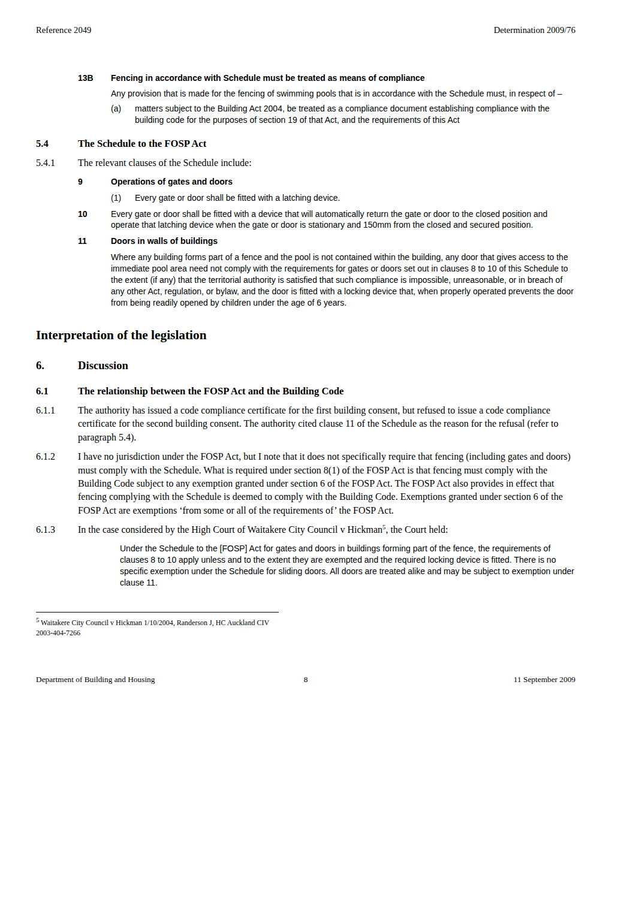Reference 2049
Determination 2009/76
13B
Fencing in accordance with Schedule must be treated as means of compliance
Any provision that is made for the fencing of swimming pools that is in accordance with the Schedule must, in respect of –
(a)
matters subject to the Building Act 2004, be treated as a compliance document establishing compliance with the building code for the purposes of section 19 of that Act, and the requirements of this Act
5.4
The Schedule to the FOSP Act
5.4.1
The relevant clauses of the Schedule include:
9
Operations of gates and doors
(1)
Every gate or door shall be fitted with a latching device.
10
Every gate or door shall be fitted with a device that will automatically return the gate or door to the closed position and operate that latching device when the gate or door is stationary and 150mm from the closed and secured position.
11
Doors in walls of buildings
Where any building forms part of a fence and the pool is not contained within the building, any door that gives access to the immediate pool area need not comply with the requirements for gates or doors set out in clauses 8 to 10 of this Schedule to the extent (if any) that the territorial authority is satisfied that such compliance is impossible, unreasonable, or in breach of any other Act, regulation, or bylaw, and the door is fitted with a locking device that, when properly operated prevents the door from being readily opened by children under the age of 6 years.
Interpretation of the legislation
6.
Discussion
6.1
The relationship between the FOSP Act and the Building Code
6.1.1
The authority has issued a code compliance certificate for the first building consent, but refused to issue a code compliance certificate for the second building consent. The authority cited clause 11 of the Schedule as the reason for the refusal (refer to paragraph 5.4).
6.1.2
I have no jurisdiction under the FOSP Act, but I note that it does not specifically require that fencing (including gates and doors) must comply with the Schedule. What is required under section 8(1) of the FOSP Act is that fencing must comply with the Building Code subject to any exemption granted under section 6 of the FOSP Act. The FOSP Act also provides in effect that fencing complying with the Schedule is deemed to comply with the Building Code. Exemptions granted under section 6 of the FOSP Act are exemptions ‘from some or all of the requirements of’ the FOSP Act.
6.1.3
In the case considered by the High Court of Waitakere City Council v Hickman5, the Court held:
Under the Schedule to the [FOSP] Act for gates and doors in buildings forming part of the fence, the requirements of clauses 8 to 10 apply unless and to the extent they are exempted and the required locking device is fitted. There is no specific exemption under the Schedule for sliding doors. All doors are treated alike and may be subject to exemption under clause 11.
5 Waitakere City Council v Hickman 1/10/2004, Randerson J, HC Auckland CIV 2003-404-7266
Department of Building and Housing
8
11 September 2009